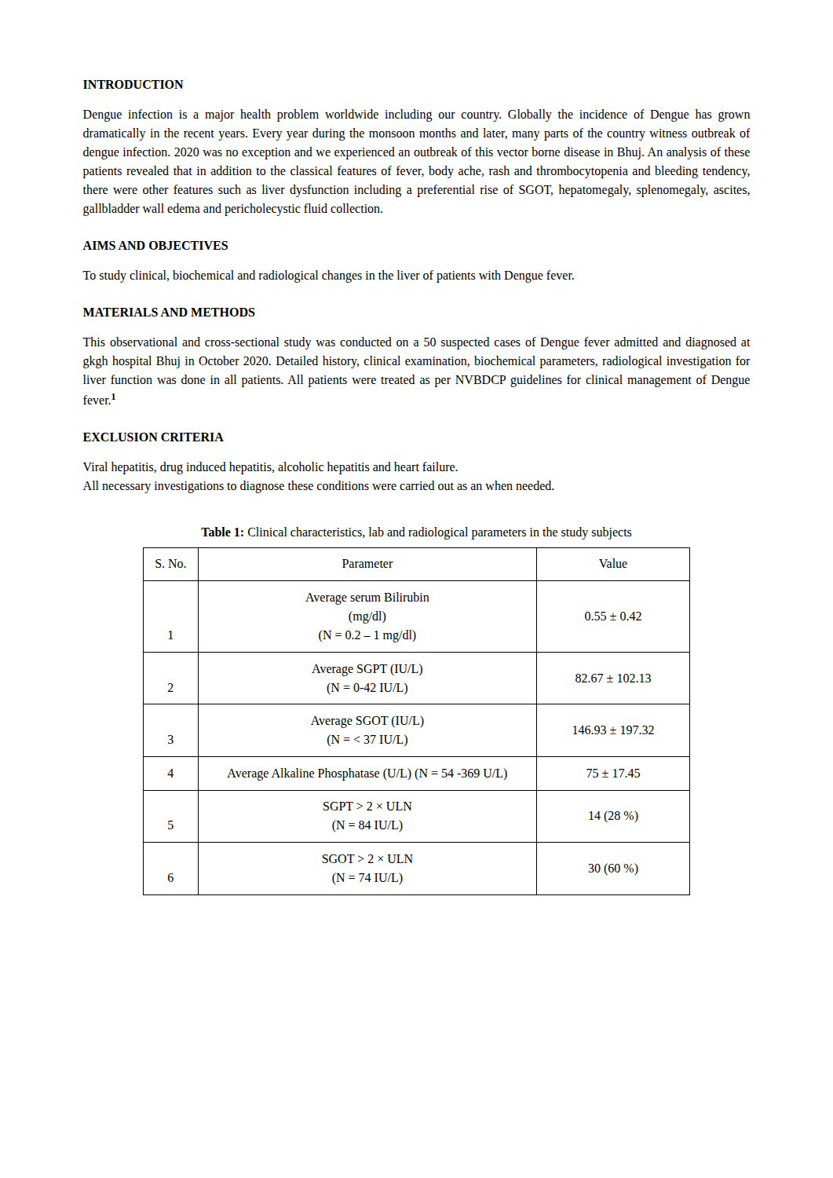INTRODUCTION
Dengue infection is a major health problem worldwide including our country. Globally the incidence of Dengue has grown dramatically in the recent years. Every year during the monsoon months and later, many parts of the country witness outbreak of dengue infection. 2020 was no exception and we experienced an outbreak of this vector borne disease in Bhuj. An analysis of these patients revealed that in addition to the classical features of fever, body ache, rash and thrombocytopenia and bleeding tendency, there were other features such as liver dysfunction including a preferential rise of SGOT, hepatomegaly, splenomegaly, ascites, gallbladder wall edema and pericholecystic fluid collection.
AIMS AND OBJECTIVES
To study clinical, biochemical and radiological changes in the liver of patients with Dengue fever.
MATERIALS AND METHODS
This observational and cross-sectional study was conducted on a 50 suspected cases of Dengue fever admitted and diagnosed at gkgh hospital Bhuj in October 2020. Detailed history, clinical examination, biochemical parameters, radiological investigation for liver function was done in all patients. All patients were treated as per NVBDCP guidelines for clinical management of Dengue fever.1
EXCLUSION CRITERIA
Viral hepatitis, drug induced hepatitis, alcoholic hepatitis and heart failure.
All necessary investigations to diagnose these conditions were carried out as an when needed.
Table 1: Clinical characteristics, lab and radiological parameters in the study subjects
| S. No. | Parameter | Value |
| 1 | Average serum Bilirubin (mg/dl) (N = 0.2 – 1 mg/dl) | 0.55 ± 0.42 |
| 2 | Average SGPT (IU/L) (N = 0-42 IU/L) | 82.67 ± 102.13 |
| 3 | Average SGOT (IU/L) (N = < 37 IU/L) | 146.93 ± 197.32 |
| 4 | Average Alkaline Phosphatase (U/L) (N = 54 -369 U/L) | 75 ± 17.45 |
| 5 | SGPT > 2 × ULN (N = 84 IU/L) | 14 (28 %) |
| 6 | SGOT > 2 × ULN (N = 74 IU/L) | 30 (60 %) |